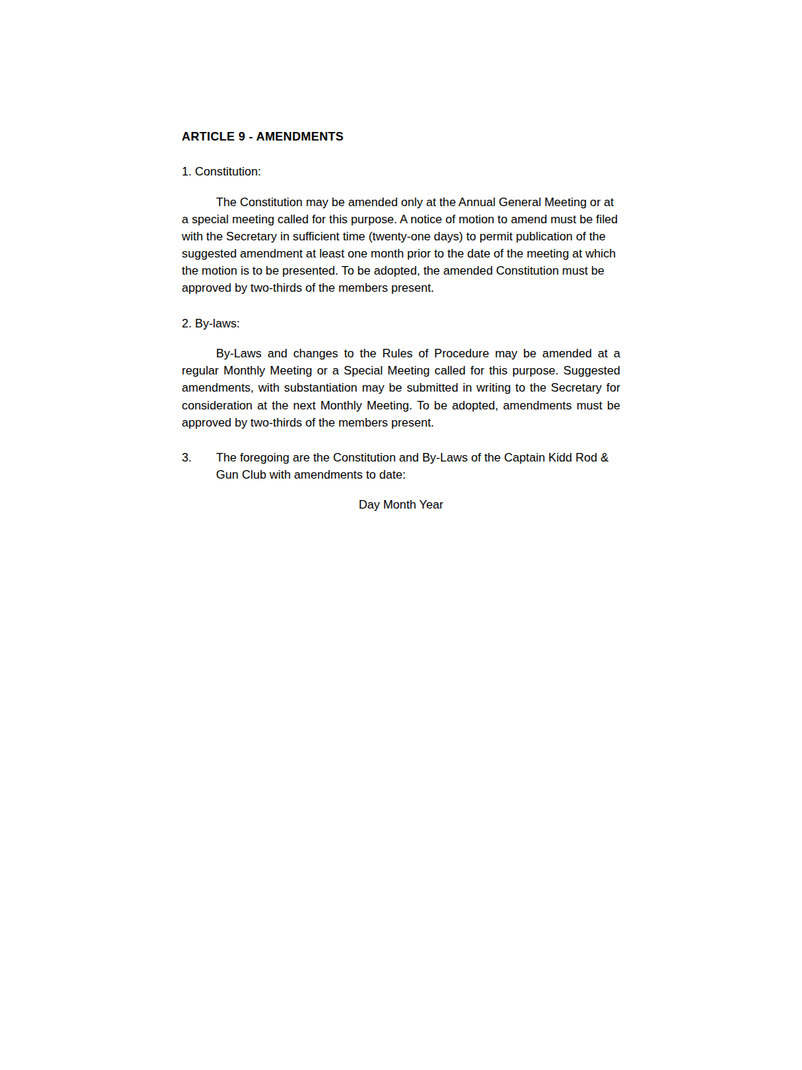ARTICLE 9 - AMENDMENTS
1. Constitution:
The Constitution may be amended only at the Annual General Meeting or at a special meeting called for this purpose. A notice of motion to amend must be filed with the Secretary in sufficient time (twenty-one days) to permit publication of the suggested amendment at least one month prior to the date of the meeting at which the motion is to be presented. To be adopted, the amended Constitution must be approved by two-thirds of the members present.
2. By-laws:
By-Laws and changes to the Rules of Procedure may be amended at a regular Monthly Meeting or a Special Meeting called for this purpose. Suggested amendments, with substantiation may be submitted in writing to the Secretary for consideration at the next Monthly Meeting. To be adopted, amendments must be approved by two-thirds of the members present.
3. The foregoing are the Constitution and By-Laws of the Captain Kidd Rod & Gun Club with amendments to date:
Day Month Year